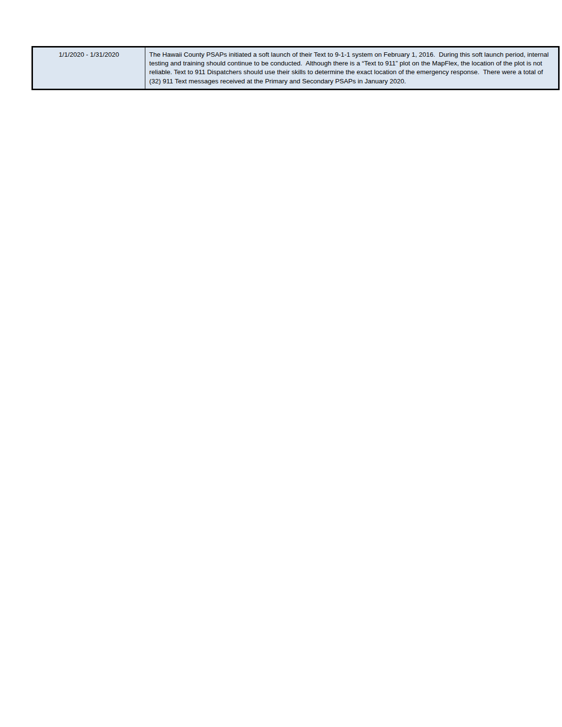| 1/1/2020 - 1/31/2020 | The Hawaii County PSAPs initiated a soft launch of their Text to 9-1-1 system on February 1, 2016. During this soft launch period, internal testing and training should continue to be conducted. Although there is a “Text to 911” plot on the MapFlex, the location of the plot is not reliable. Text to 911 Dispatchers should use their skills to determine the exact location of the emergency response. There were a total of (32) 911 Text messages received at the Primary and Secondary PSAPs in January 2020. |